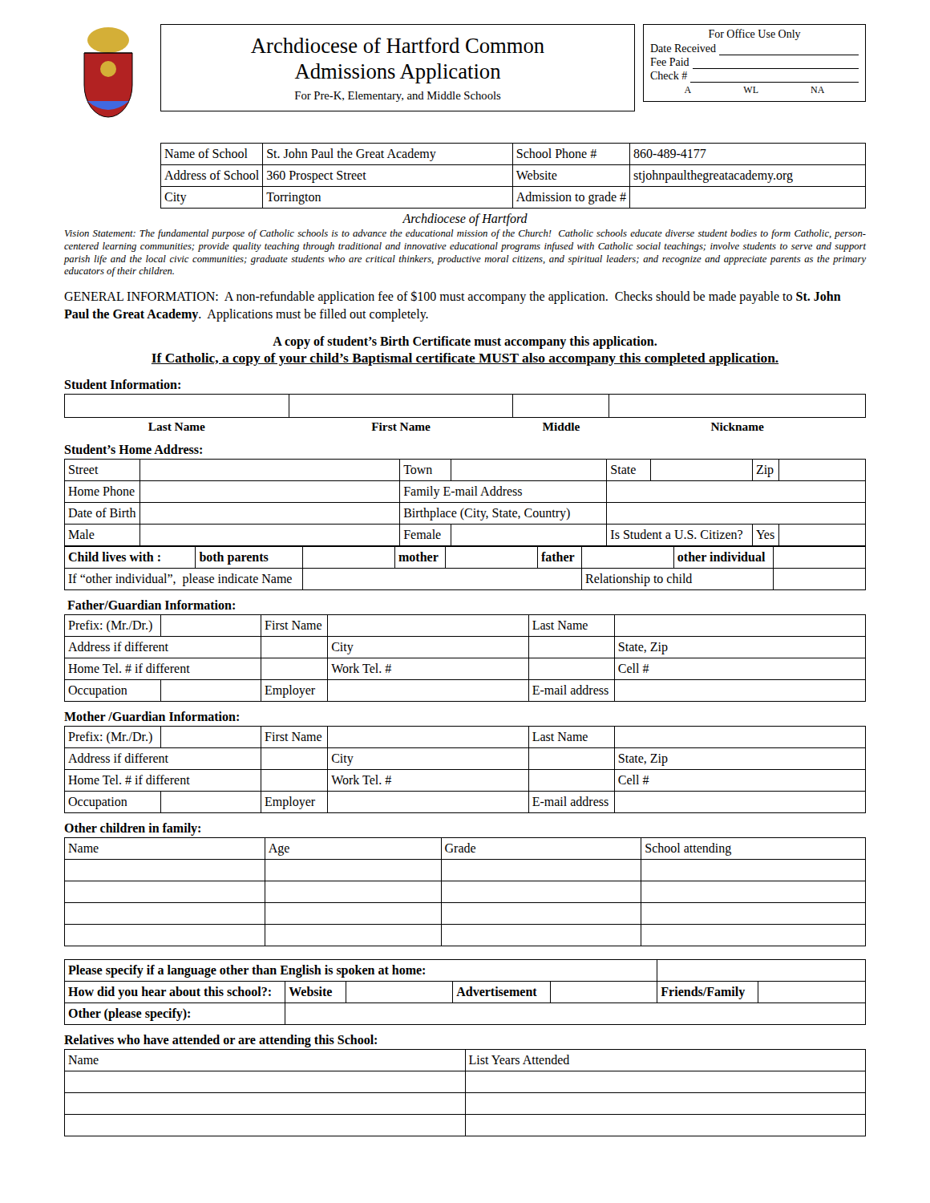Archdiocese of Hartford Common
Admissions Application
For Pre-K, Elementary, and Middle Schools
For Office Use Only
Date Received
Fee Paid
Check #
AWL NA
| Name of School | St. John Paul the Great Academy | School Phone # | 860-489-4177 |
| Address of School | 360 Prospect Street | Website | stjohnpaulthegreatacademy.org |
| City | Torrington | Admission to grade # | |
Archdiocese of Hartford
Vision Statement: The fundamental purpose of Catholic schools is to advance the educational mission of the Church! Catholic schools educate diverse student bodies to form Catholic, person-centered learning communities; provide quality teaching through traditional and innovative educational programs infused with Catholic social teachings; involve students to serve and support parish life and the local civic communities; graduate students who are critical thinkers, productive moral citizens, and spiritual leaders; and recognize and appreciate parents as the primary educators of their children.
GENERAL INFORMATION: A non-refundable application fee of $100 must accompany the application. Checks should be made payable to St. John Paul the Great Academy. Applications must be filled out completely.
A copy of student’s Birth Certificate must accompany this application.
If Catholic, a copy of your child’s Baptismal certificate MUST also accompany this completed application.
Student Information:
| Last Name | First Name | Middle | Nickname |
Student’s Home Address:
| Street | | Town | | State | | Zip | |
| Home Phone | | Family E-mail Address | |
| Date of Birth | | Birthplace (City, State, Country) | |
| Male | | Female | | Is Student a U.S. Citizen? | Yes | |
| Child lives with : | both parents | | mother | | father | | other individual | |
| If “other individual”, please indicate Name | | Relationship to child | |
Father/Guardian Information:
| Prefix: (Mr./Dr.) | | First Name | | Last Name | |
| Address if different | | City | | State, Zip |
| Home Tel. # if different | | Work Tel. # | | Cell # |
| Occupation | | Employer | | E-mail address | |
Mother /Guardian Information:
| Prefix: (Mr./Dr.) | | First Name | | Last Name | |
| Address if different | | City | | State, Zip |
| Home Tel. # if different | | Work Tel. # | | Cell # |
| Occupation | | Employer | | E-mail address | |
Other children in family:
| Name | Age | Grade | School attending |
| Please specify if a language other than English is spoken at home: | |
| How did you hear about this school?: | Website | | Advertisement | | Friends/Family | |
| Other (please specify): | |
Relatives who have attended or are attending this School:
| Name | List Years Attended |